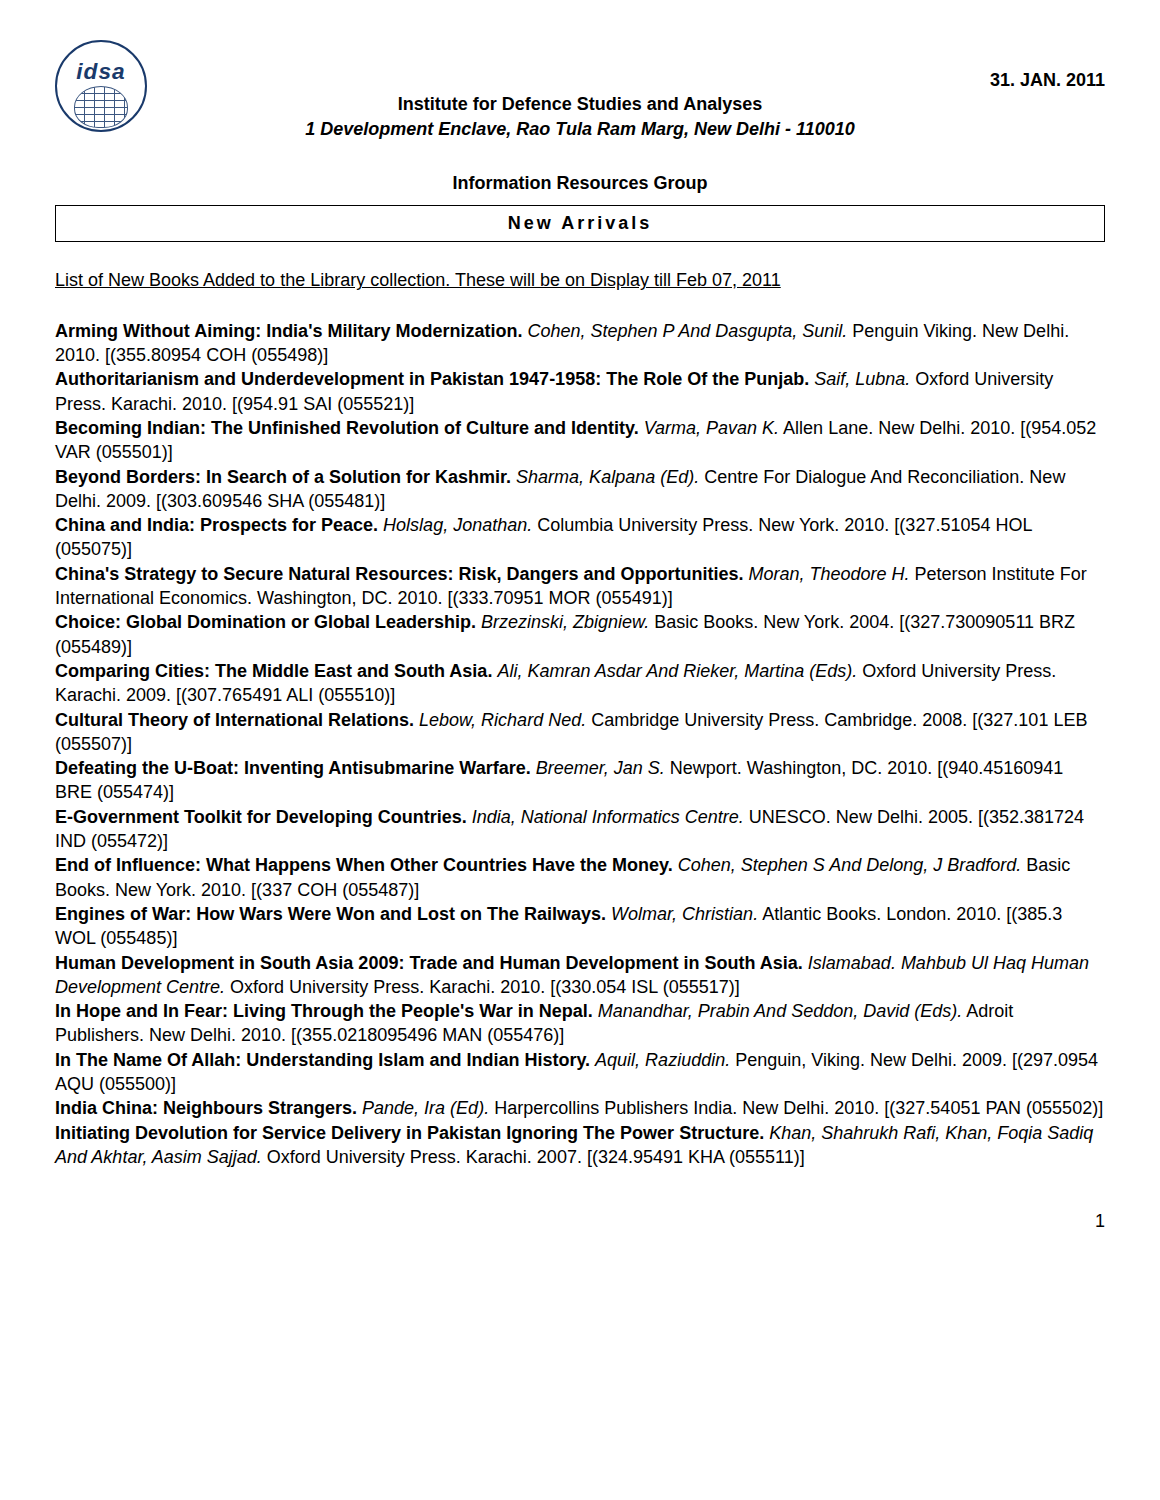idsa
®
31. JAN. 2011
Institute for Defence Studies and Analyses
1 Development Enclave, Rao Tula Ram Marg, New Delhi - 110010
Information Resources Group
New Arrivals
List of New Books Added to the Library collection. These will be on Display till Feb 07, 2011
Arming Without Aiming: India's Military Modernization. Cohen, Stephen P And Dasgupta, Sunil. Penguin Viking. New Delhi. 2010. [(355.80954 COH (055498)]
Authoritarianism and Underdevelopment in Pakistan 1947-1958: The Role Of the Punjab. Saif, Lubna. Oxford University Press. Karachi. 2010. [(954.91 SAI (055521)]
Becoming Indian: The Unfinished Revolution of Culture and Identity. Varma, Pavan K. Allen Lane. New Delhi. 2010. [(954.052 VAR (055501)]
Beyond Borders: In Search of a Solution for Kashmir. Sharma, Kalpana (Ed). Centre For Dialogue And Reconciliation. New Delhi. 2009. [(303.609546 SHA (055481)]
China and India: Prospects for Peace. Holslag, Jonathan. Columbia University Press. New York. 2010. [(327.51054 HOL (055075)]
China's Strategy to Secure Natural Resources: Risk, Dangers and Opportunities. Moran, Theodore H. Peterson Institute For International Economics. Washington, DC. 2010. [(333.70951 MOR (055491)]
Choice: Global Domination or Global Leadership. Brzezinski, Zbigniew. Basic Books. New York. 2004. [(327.730090511 BRZ (055489)]
Comparing Cities: The Middle East and South Asia. Ali, Kamran Asdar And Rieker, Martina (Eds). Oxford University Press. Karachi. 2009. [(307.765491 ALI (055510)]
Cultural Theory of International Relations. Lebow, Richard Ned. Cambridge University Press. Cambridge. 2008. [(327.101 LEB (055507)]
Defeating the U-Boat: Inventing Antisubmarine Warfare. Breemer, Jan S. Newport. Washington, DC. 2010. [(940.45160941 BRE (055474)]
E-Government Toolkit for Developing Countries. India, National Informatics Centre. UNESCO. New Delhi. 2005. [(352.381724 IND (055472)]
End of Influence: What Happens When Other Countries Have the Money. Cohen, Stephen S And Delong, J Bradford. Basic Books. New York. 2010. [(337 COH (055487)]
Engines of War: How Wars Were Won and Lost on The Railways. Wolmar, Christian. Atlantic Books. London. 2010. [(385.3 WOL (055485)]
Human Development in South Asia 2009: Trade and Human Development in South Asia. Islamabad. Mahbub Ul Haq Human Development Centre. Oxford University Press. Karachi. 2010. [(330.054 ISL (055517)]
In Hope and In Fear: Living Through the People's War in Nepal. Manandhar, Prabin And Seddon, David (Eds). Adroit Publishers. New Delhi. 2010. [(355.0218095496 MAN (055476)]
In The Name Of Allah: Understanding Islam and Indian History. Aquil, Raziuddin. Penguin, Viking. New Delhi. 2009. [(297.0954 AQU (055500)]
India China: Neighbours Strangers. Pande, Ira (Ed). Harpercollins Publishers India. New Delhi. 2010. [(327.54051 PAN (055502)]
Initiating Devolution for Service Delivery in Pakistan Ignoring The Power Structure. Khan, Shahrukh Rafi, Khan, Foqia Sadiq And Akhtar, Aasim Sajjad. Oxford University Press. Karachi. 2007. [(324.95491 KHA (055511)]
1